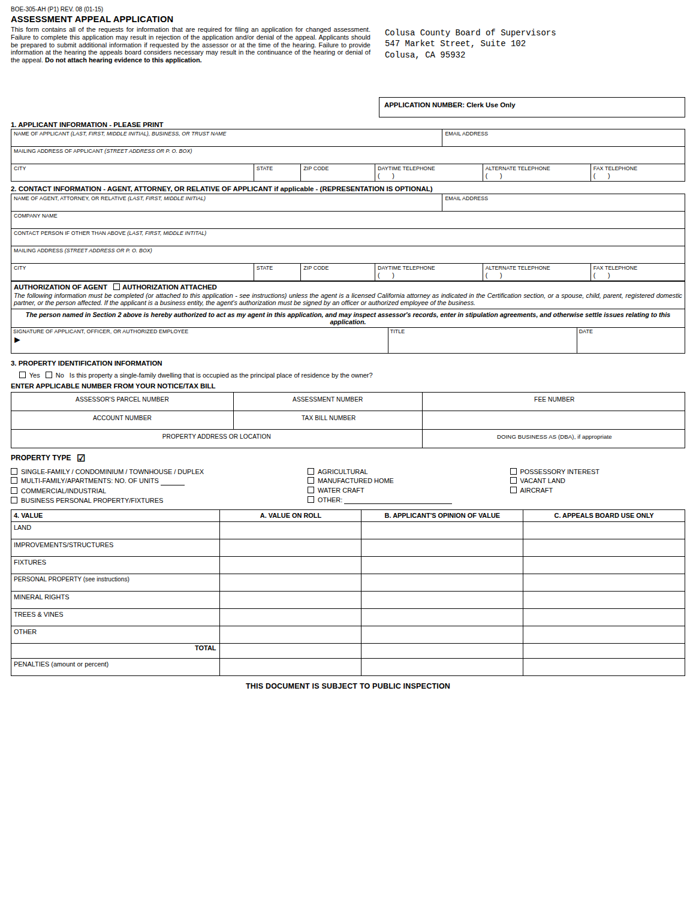BOE-305-AH (P1) REV. 08 (01-15)
ASSESSMENT APPEAL APPLICATION
This form contains all of the requests for information that are required for filing an application for changed assessment. Failure to complete this application may result in rejection of the application and/or denial of the appeal. Applicants should be prepared to submit additional information if requested by the assessor or at the time of the hearing. Failure to provide information at the hearing the appeals board considers necessary may result in the continuance of the hearing or denial of the appeal. Do not attach hearing evidence to this application.
Colusa County Board of Supervisors
547 Market Street, Suite 102
Colusa, CA 95932
APPLICATION NUMBER: Clerk Use Only
1. APPLICANT INFORMATION - PLEASE PRINT
| NAME OF APPLICANT (LAST, FIRST, MIDDLE INITIAL), BUSINESS, OR TRUST NAME | EMAIL ADDRESS |
| MAILING ADDRESS OF APPLICANT (STREET ADDRESS OR P. O. BOX) |
| CITY | STATE | ZIP CODE | DAYTIME TELEPHONE ( ) | ALTERNATE TELEPHONE ( ) | FAX TELEPHONE ( ) |
2. CONTACT INFORMATION - AGENT, ATTORNEY, OR RELATIVE OF APPLICANT if applicable - (REPRESENTATION IS OPTIONAL)
| NAME OF AGENT, ATTORNEY, OR RELATIVE (LAST, FIRST, MIDDLE INITIAL) | EMAIL ADDRESS |
| COMPANY NAME |
| CONTACT PERSON IF OTHER THAN ABOVE (LAST, FIRST, MIDDLE INTITAL) |
| MAILING ADDRESS (STREET ADDRESS OR P. O. BOX) |
| CITY | STATE | ZIP CODE | DAYTIME TELEPHONE ( ) | ALTERNATE TELEPHONE ( ) | FAX TELEPHONE ( ) |
AUTHORIZATION OF AGENT AUTHORIZATION ATTACHED
The following information must be completed (or attached to this application - see instructions) unless the agent is a licensed California attorney as indicated in the Certification section, or a spouse, child, parent, registered domestic partner, or the person affected. If the applicant is a business entity, the agent's authorization must be signed by an officer or authorized employee of the business.
The person named in Section 2 above is hereby authorized to act as my agent in this application, and may inspect assessor's records, enter in stipulation agreements, and otherwise settle issues relating to this application.
SIGNATURE OF APPLICANT, OFFICER, OR AUTHORIZED EMPLOYEE
►
TITLE
DATE
3. PROPERTY IDENTIFICATION INFORMATION
Yes No Is this property a single-family dwelling that is occupied as the principal place of residence by the owner?
ENTER APPLICABLE NUMBER FROM YOUR NOTICE/TAX BILL
| ASSESSOR'S PARCEL NUMBER | ASSESSMENT NUMBER | FEE NUMBER |
| ACCOUNT NUMBER | TAX BILL NUMBER | |
| PROPERTY ADDRESS OR LOCATION | DOING BUSINESS AS (DBA), if appropriate |
PROPERTY TYPE ☑
SINGLE-FAMILY / CONDOMINIUM / TOWNHOUSE / DUPLEX
MULTI-FAMILY/APARTMENTS: NO. OF UNITS
COMMERCIAL/INDUSTRIAL
BUSINESS PERSONAL PROPERTY/FIXTURES
AGRICULTURAL
MANUFACTURED HOME
WATER CRAFT
OTHER:
POSSESSORY INTEREST
VACANT LAND
AIRCRAFT
| 4. VALUE | A. VALUE ON ROLL | B. APPLICANT'S OPINION OF VALUE | C. APPEALS BOARD USE ONLY |
| --- | --- | --- | --- |
| LAND | | | |
| IMPROVEMENTS/STRUCTURES | | | |
| FIXTURES | | | |
| PERSONAL PROPERTY (see instructions) | | | |
| MINERAL RIGHTS | | | |
| TREES & VINES | | | |
| OTHER | | | |
| TOTAL | | | |
| PENALTIES (amount or percent) | | | |
THIS DOCUMENT IS SUBJECT TO PUBLIC INSPECTION